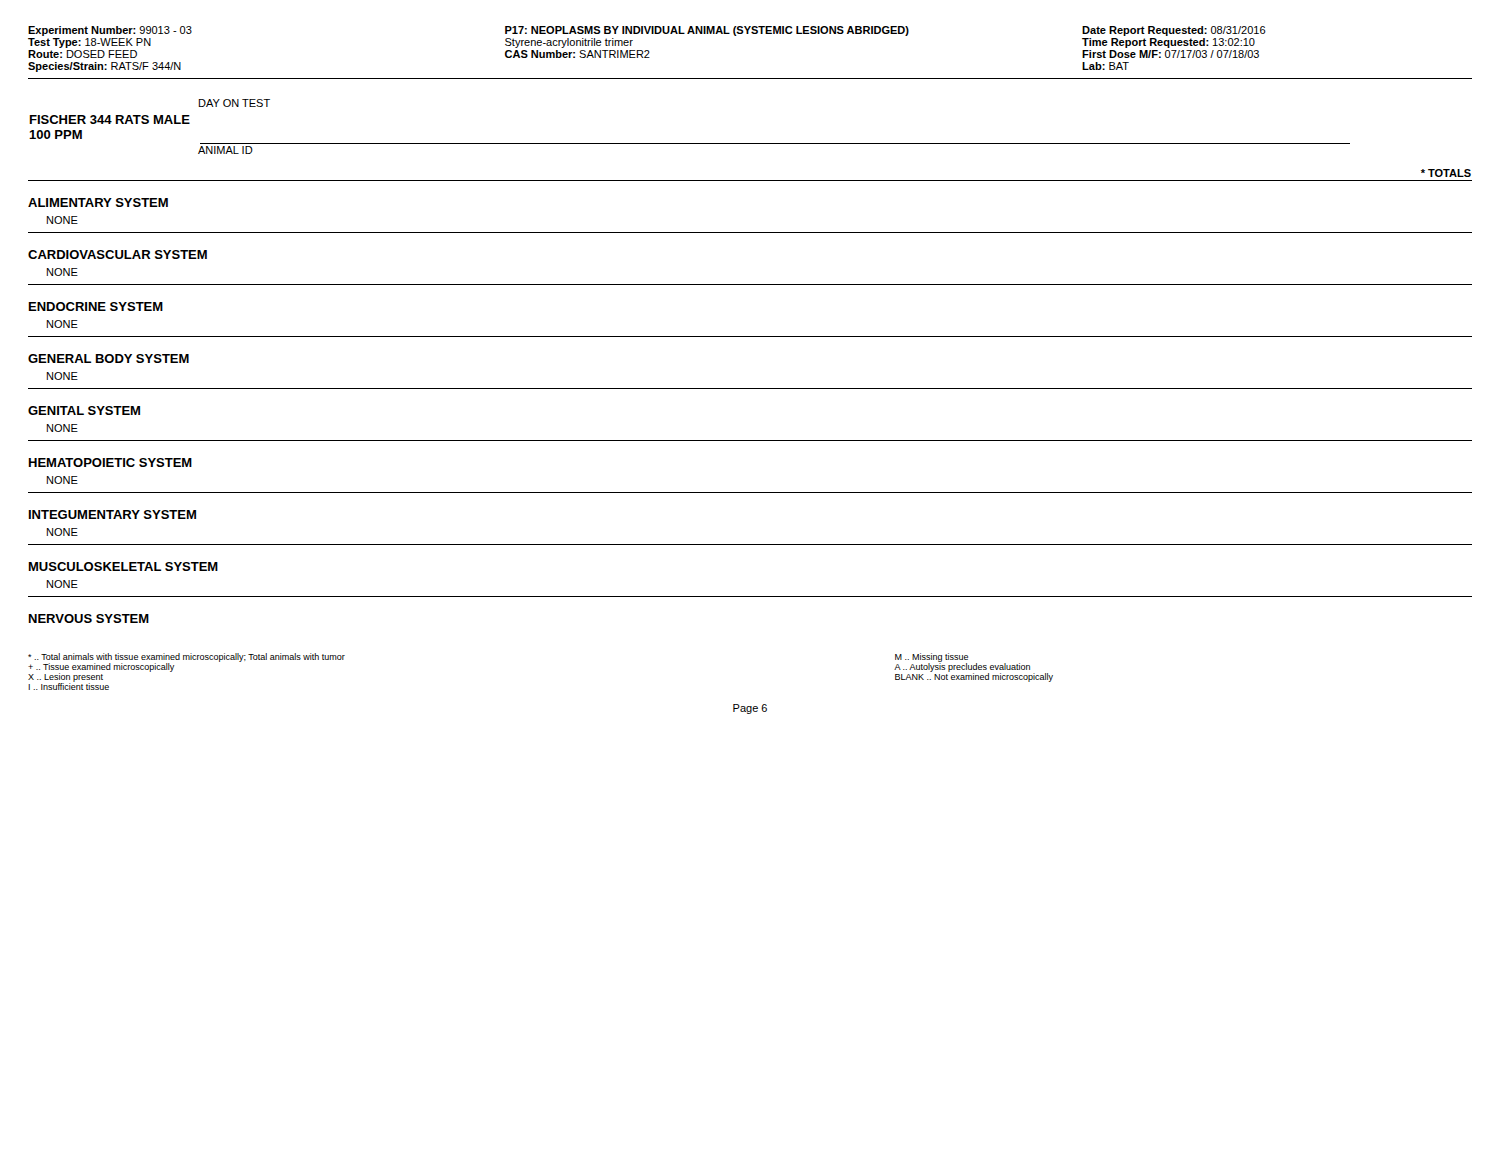| Experiment Number: 99013 - 03 Test Type: 18-WEEK PN Route: DOSED FEED Species/Strain: RATS/F 344/N | P17: NEOPLASMS BY INDIVIDUAL ANIMAL (SYSTEMIC LESIONS ABRIDGED) Styrene-acrylonitrile trimer CAS Number: SANTRIMER2 | Date Report Requested: 08/31/2016 Time Report Requested: 13:02:10 First Dose M/F: 07/17/03 / 07/18/03 Lab: BAT |
DAY ON TEST
| FISCHER 344 RATS MALE 100 PPM | | |
ANIMAL ID
| | * TOTALS |
ALIMENTARY SYSTEM
NONE
CARDIOVASCULAR SYSTEM
NONE
ENDOCRINE SYSTEM
NONE
GENERAL BODY SYSTEM
NONE
GENITAL SYSTEM
NONE
HEMATOPOIETIC SYSTEM
NONE
INTEGUMENTARY SYSTEM
NONE
MUSCULOSKELETAL SYSTEM
NONE
NERVOUS SYSTEM
| * .. Total animals with tissue examined microscopically; Total animals with tumor + .. Tissue examined microscopically X .. Lesion present I .. Insufficient tissue | M .. Missing tissue A .. Autolysis precludes evaluation BLANK .. Not examined microscopically |
Page 6